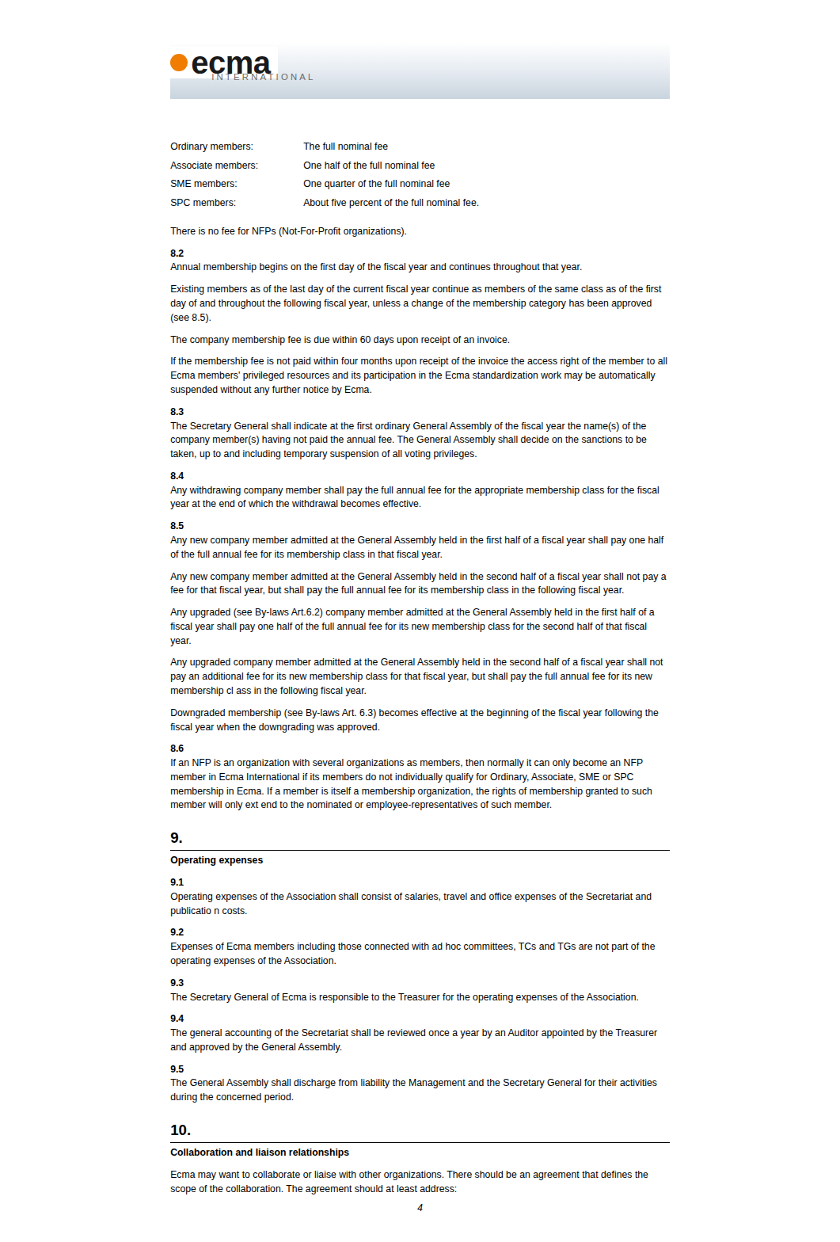ecma
INTERNATIONAL
| Ordinary members: | The full nominal fee |
| Associate members: | One half of the full nominal fee |
| SME members: | One quarter of the full nominal fee |
| SPC members: | About five percent of the full nominal fee. |
There is no fee for NFPs (Not-For-Profit organizations).
8.2
Annual membership begins on the first day of the fiscal year and continues throughout that year.
Existing members as of the last day of the current fiscal year continue as members of the same class as of the first day of and throughout the following fiscal year, unless a change of the membership category has been approved (see 8.5).
The company membership fee is due within 60 days upon receipt of an invoice.
If the membership fee is not paid within four months upon receipt of the invoice the access right of the member to all Ecma members' privileged resources and its participation in the Ecma standardization work may be automatically suspended without any further notice by Ecma.
8.3
The Secretary General shall indicate at the first ordinary General Assembly of the fiscal year the name(s) of the company member(s) having not paid the annual fee. The General Assembly shall decide on the sanctions to be taken, up to and including temporary suspension of all voting privileges.
8.4
Any withdrawing company member shall pay the full annual fee for the appropriate membership class for the fiscal year at the end of which the withdrawal becomes effective.
8.5
Any new company member admitted at the General Assembly held in the first half of a fiscal year shall pay one half of the full annual fee for its membership class in that fiscal year.
Any new company member admitted at the General Assembly held in the second half of a fiscal year shall not pay a fee for that fiscal year, but shall pay the full annual fee for its membership class in the following fiscal year.
Any upgraded (see By-laws Art.6.2) company member admitted at the General Assembly held in the first half of a fiscal year shall pay one half of the full annual fee for its new membership class for the second half of that fiscal year.
Any upgraded company member admitted at the General Assembly held in the second half of a fiscal year shall not pay an additional fee for its new membership class for that fiscal year, but shall pay the full annual fee for its new membership cl ass in the following fiscal year.
Downgraded membership (see By-laws Art. 6.3) becomes effective at the beginning of the fiscal year following the fiscal year when the downgrading was approved.
8.6
If an NFP is an organization with several organizations as members, then normally it can only become an NFP member in Ecma International if its members do not individually qualify for Ordinary, Associate, SME or SPC membership in Ecma. If a member is itself a membership organization, the rights of membership granted to such member will only ext end to the nominated or employee-representatives of such member.
9.
Operating expenses
9.1
Operating expenses of the Association shall consist of salaries, travel and office expenses of the Secretariat and publicatio n costs.
9.2
Expenses of Ecma members including those connected with ad hoc committees, TCs and TGs are not part of the operating expenses of the Association.
9.3
The Secretary General of Ecma is responsible to the Treasurer for the operating expenses of the Association.
9.4
The general accounting of the Secretariat shall be reviewed once a year by an Auditor appointed by the Treasurer and approved by the General Assembly.
9.5
The General Assembly shall discharge from liability the Management and the Secretary General for their activities during the concerned period.
10.
Collaboration and liaison relationships
Ecma may want to collaborate or liaise with other organizations. There should be an agreement that defines the scope of the collaboration. The agreement should at least address:
4